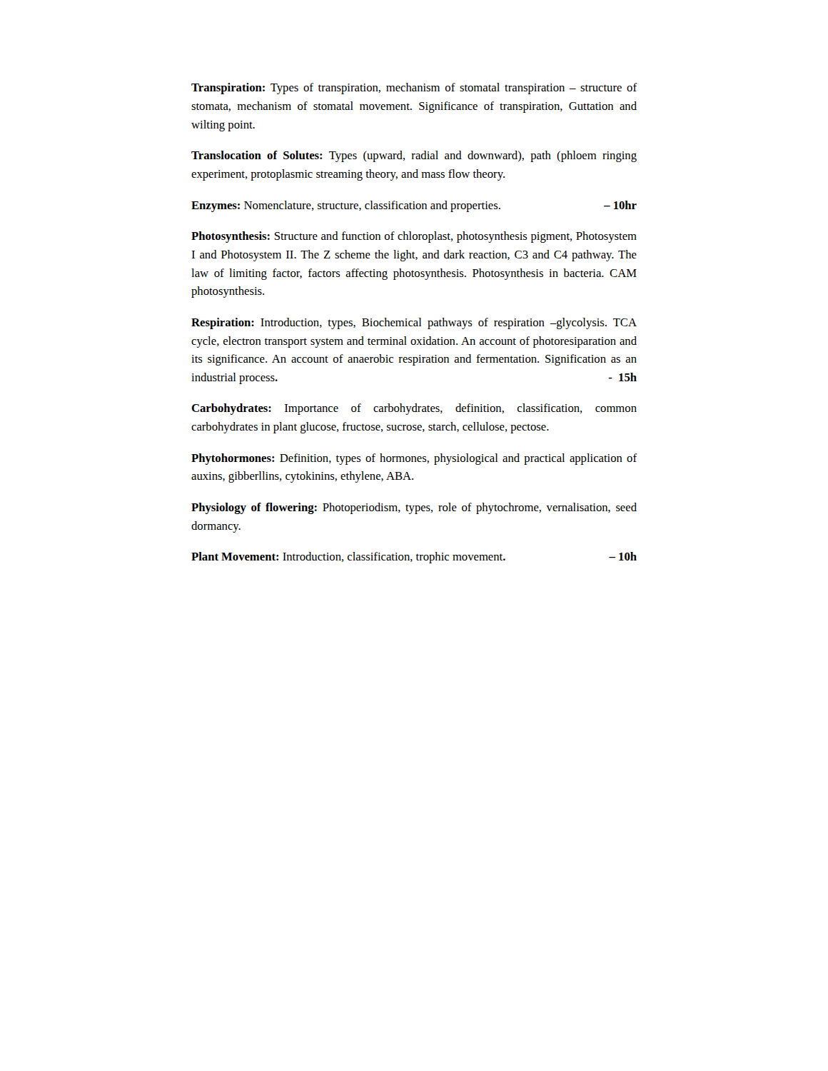Transpiration: Types of transpiration, mechanism of stomatal transpiration – structure of stomata, mechanism of stomatal movement. Significance of transpiration, Guttation and wilting point.
Translocation of Solutes: Types (upward, radial and downward), path (phloem ringing experiment, protoplasmic streaming theory, and mass flow theory.
Enzymes: Nomenclature, structure, classification and properties. – 10hr
Photosynthesis: Structure and function of chloroplast, photosynthesis pigment, Photosystem I and Photosystem II. The Z scheme the light, and dark reaction, C3 and C4 pathway. The law of limiting factor, factors affecting photosynthesis. Photosynthesis in bacteria. CAM photosynthesis.
Respiration: Introduction, types, Biochemical pathways of respiration –glycolysis. TCA cycle, electron transport system and terminal oxidation. An account of photoresiparation and its significance. An account of anaerobic respiration and fermentation. Signification as an industrial process. - 15h
Carbohydrates: Importance of carbohydrates, definition, classification, common carbohydrates in plant glucose, fructose, sucrose, starch, cellulose, pectose.
Phytohormones: Definition, types of hormones, physiological and practical application of auxins, gibberllins, cytokinins, ethylene, ABA.
Physiology of flowering: Photoperiodism, types, role of phytochrome, vernalisation, seed dormancy.
Plant Movement: Introduction, classification, trophic movement. – 10h